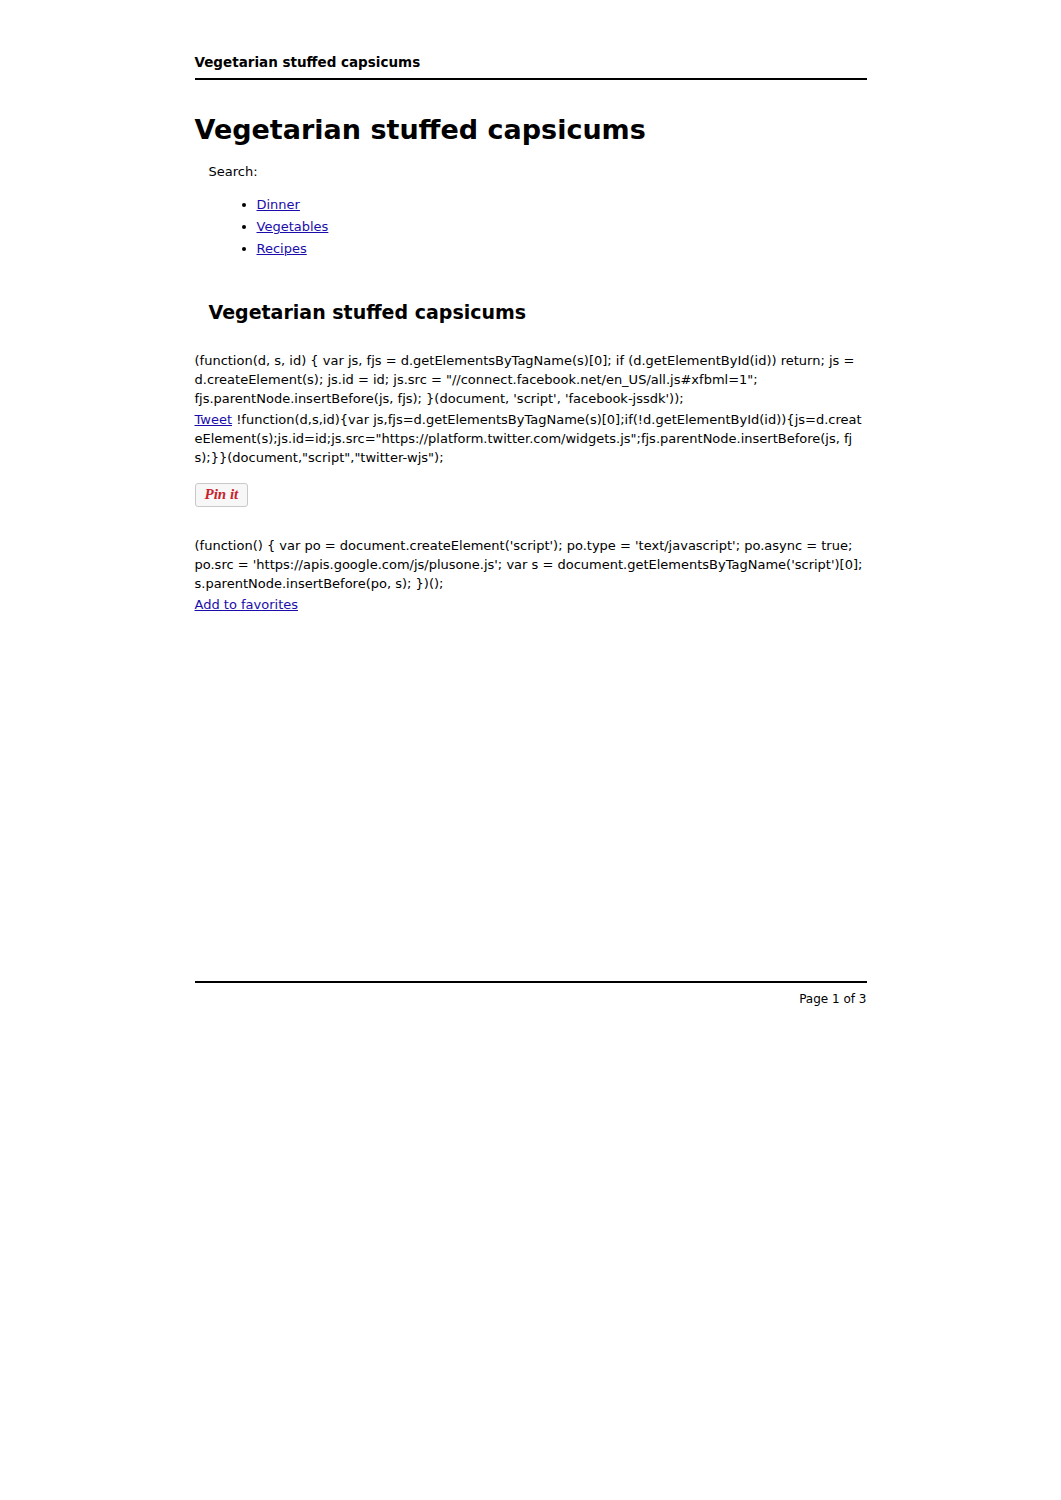Vegetarian stuffed capsicums
Vegetarian stuffed capsicums
Search:
Dinner
Vegetables
Recipes
Vegetarian stuffed capsicums
(function(d, s, id) { var js, fjs = d.getElementsByTagName(s)[0]; if (d.getElementById(id)) return; js = d.createElement(s); js.id = id; js.src = "//connect.facebook.net/en_US/all.js#xfbml=1"; fjs.parentNode.insertBefore(js, fjs); }(document, 'script', 'facebook-jssdk'));
Tweet !function(d,s,id){var js,fjs=d.getElementsByTagName(s)[0];if(!d.getElementById(id)){js=d.createElement(s);js.id=id;js.src="https://platform.twitter.com/widgets.js";fjs.parentNode.insertBefore(js, fjs);}}(document,"script","twitter-wjs");
Pin it
(function() { var po = document.createElement('script'); po.type = 'text/javascript'; po.async = true; po.src = 'https://apis.google.com/js/plusone.js'; var s = document.getElementsByTagName('script')[0]; s.parentNode.insertBefore(po, s); })();
Add to favorites
Page 1 of 3